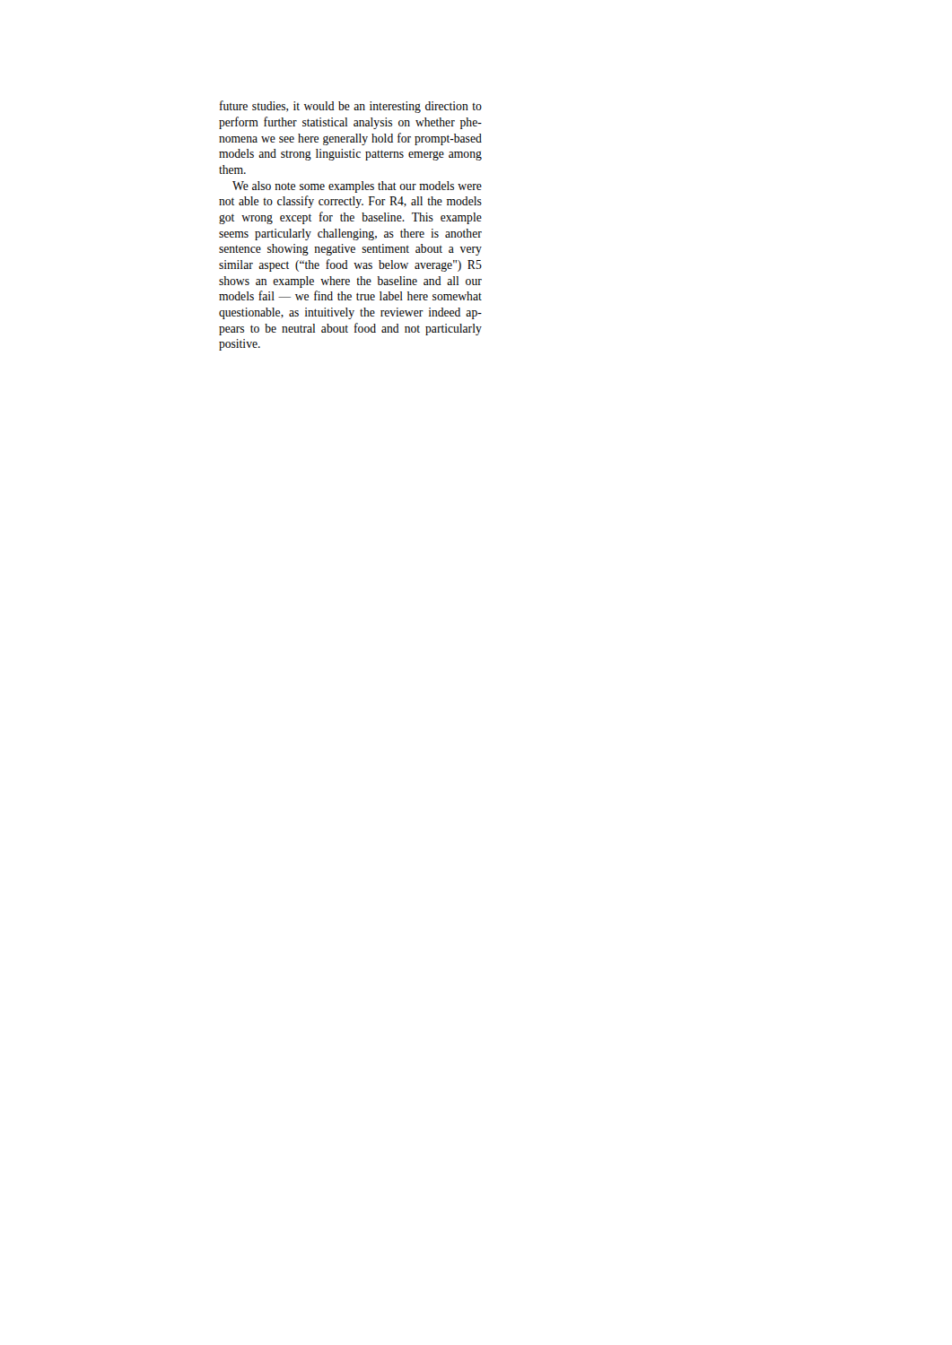future studies, it would be an interesting direction to perform further statistical analysis on whether phenomena we see here generally hold for prompt-based models and strong linguistic patterns emerge among them.
We also note some examples that our models were not able to classify correctly. For R4, all the models got wrong except for the baseline. This example seems particularly challenging, as there is another sentence showing negative sentiment about a very similar aspect (“the food was below average") R5 shows an example where the baseline and all our models fail — we find the true label here somewhat questionable, as intuitively the reviewer indeed appears to be neutral about food and not particularly positive.